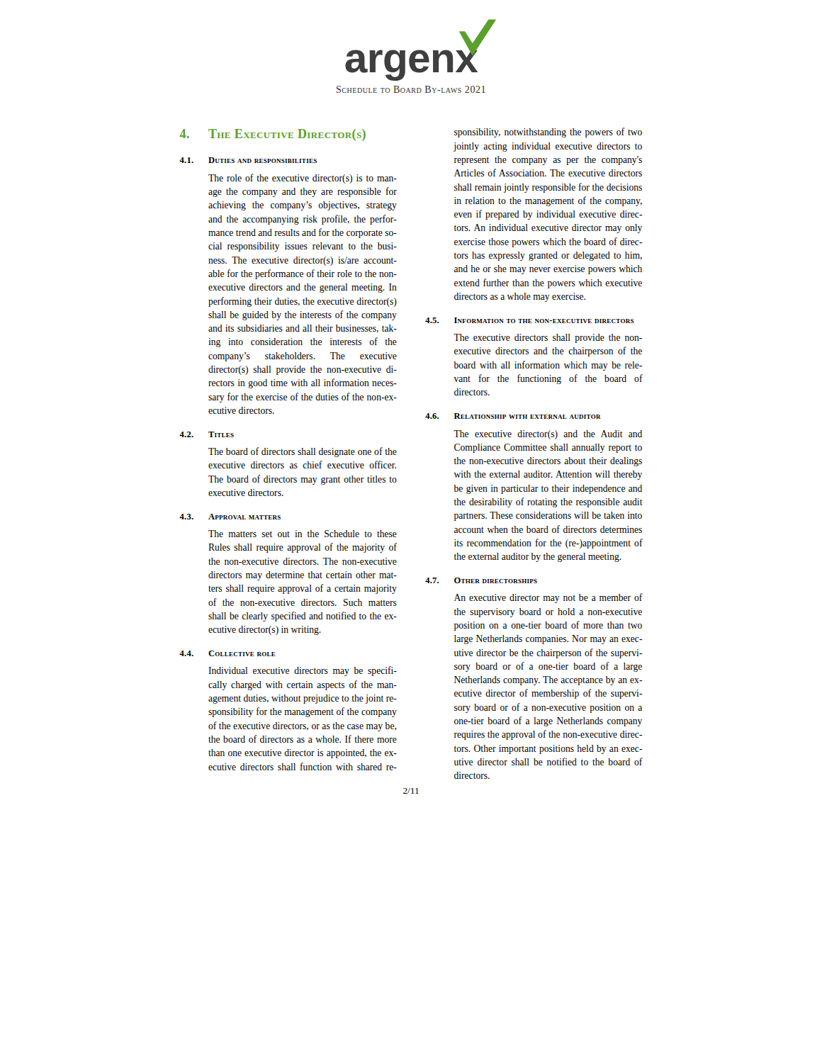argenx
Schedule to Board By-laws 2021
4. The Executive Director(s)
4.1. Duties and responsibilities
The role of the executive director(s) is to manage the company and they are responsible for achieving the company’s objectives, strategy and the accompanying risk profile, the performance trend and results and for the corporate social responsibility issues relevant to the business. The executive director(s) is/are accountable for the performance of their role to the non-executive directors and the general meeting. In performing their duties, the executive director(s) shall be guided by the interests of the company and its subsidiaries and all their businesses, taking into consideration the interests of the company’s stakeholders. The executive director(s) shall provide the non-executive directors in good time with all information necessary for the exercise of the duties of the non-executive directors.
4.2. Titles
The board of directors shall designate one of the executive directors as chief executive officer. The board of directors may grant other titles to executive directors.
4.3. Approval matters
The matters set out in the Schedule to these Rules shall require approval of the majority of the non-executive directors. The non-executive directors may determine that certain other matters shall require approval of a certain majority of the non-executive directors. Such matters shall be clearly specified and notified to the executive director(s) in writing.
4.4. Collective role
Individual executive directors may be specifically charged with certain aspects of the management duties, without prejudice to the joint responsibility for the management of the company of the executive directors, or as the case may be, the board of directors as a whole. If there more than one executive director is appointed, the executive directors shall function with shared responsibility, notwithstanding the powers of two jointly acting individual executive directors to represent the company as per the company's Articles of Association. The executive directors shall remain jointly responsible for the decisions in relation to the management of the company, even if prepared by individual executive directors. An individual executive director may only exercise those powers which the board of directors has expressly granted or delegated to him, and he or she may never exercise powers which extend further than the powers which executive directors as a whole may exercise.
4.5. Information to the non-executive directors
The executive directors shall provide the non-executive directors and the chairperson of the board with all information which may be relevant for the functioning of the board of directors.
4.6. Relationship with external auditor
The executive director(s) and the Audit and Compliance Committee shall annually report to the non-executive directors about their dealings with the external auditor. Attention will thereby be given in particular to their independence and the desirability of rotating the responsible audit partners. These considerations will be taken into account when the board of directors determines its recommendation for the (re-)appointment of the external auditor by the general meeting.
4.7. Other directorships
An executive director may not be a member of the supervisory board or hold a non-executive position on a one-tier board of more than two large Netherlands companies. Nor may an executive director be the chairperson of the supervisory board or of a one-tier board of a large Netherlands company. The acceptance by an executive director of membership of the supervisory board or of a non-executive position on a one-tier board of a large Netherlands company requires the approval of the non-executive directors. Other important positions held by an executive director shall be notified to the board of directors.
2/11